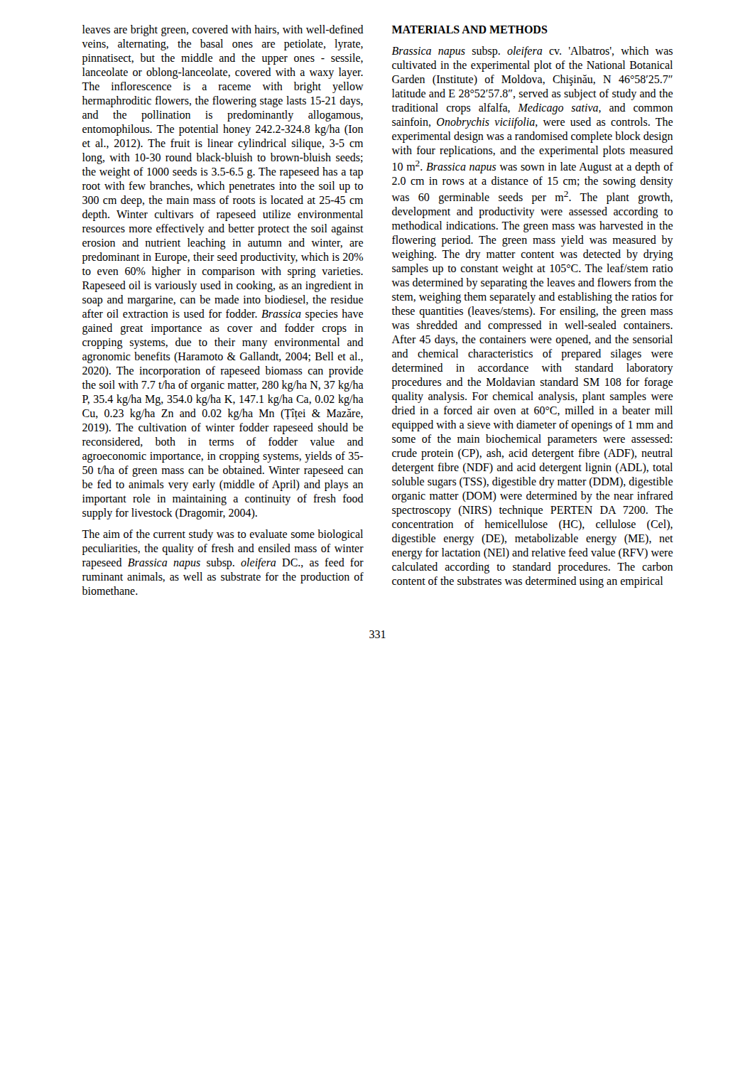leaves are bright green, covered with hairs, with well-defined veins, alternating, the basal ones are petiolate, lyrate, pinnatisect, but the middle and the upper ones - sessile, lanceolate or oblong-lanceolate, covered with a waxy layer. The inflorescence is a raceme with bright yellow hermaphroditic flowers, the flowering stage lasts 15-21 days, and the pollination is predominantly allogamous, entomophilous. The potential honey 242.2-324.8 kg/ha (Ion et al., 2012). The fruit is linear cylindrical silique, 3-5 cm long, with 10-30 round black-bluish to brown-bluish seeds; the weight of 1000 seeds is 3.5-6.5 g. The rapeseed has a tap root with few branches, which penetrates into the soil up to 300 cm deep, the main mass of roots is located at 25-45 cm depth. Winter cultivars of rapeseed utilize environmental resources more effectively and better protect the soil against erosion and nutrient leaching in autumn and winter, are predominant in Europe, their seed productivity, which is 20% to even 60% higher in comparison with spring varieties. Rapeseed oil is variously used in cooking, as an ingredient in soap and margarine, can be made into biodiesel, the residue after oil extraction is used for fodder. Brassica species have gained great importance as cover and fodder crops in cropping systems, due to their many environmental and agronomic benefits (Haramoto & Gallandt, 2004; Bell et al., 2020). The incorporation of rapeseed biomass can provide the soil with 7.7 t/ha of organic matter, 280 kg/ha N, 37 kg/ha P, 35.4 kg/ha Mg, 354.0 kg/ha K, 147.1 kg/ha Ca, 0.02 kg/ha Cu, 0.23 kg/ha Zn and 0.02 kg/ha Mn (Țîței & Mazăre, 2019). The cultivation of winter fodder rapeseed should be reconsidered, both in terms of fodder value and agroeconomic importance, in cropping systems, yields of 35-50 t/ha of green mass can be obtained. Winter rapeseed can be fed to animals very early (middle of April) and plays an important role in maintaining a continuity of fresh food supply for livestock (Dragomir, 2004).
The aim of the current study was to evaluate some biological peculiarities, the quality of fresh and ensiled mass of winter rapeseed Brassica napus subsp. oleifera DC., as feed for ruminant animals, as well as substrate for the production of biomethane.
Materials and Methods
Brassica napus subsp. oleifera cv. 'Albatros', which was cultivated in the experimental plot of the National Botanical Garden (Institute) of Moldova, Chişinău, N 46°58′25.7″ latitude and E 28°52′57.8″, served as subject of study and the traditional crops alfalfa, Medicago sativa, and common sainfoin, Onobrychis viciifolia, were used as controls. The experimental design was a randomised complete block design with four replications, and the experimental plots measured 10 m2. Brassica napus was sown in late August at a depth of 2.0 cm in rows at a distance of 15 cm; the sowing density was 60 germinable seeds per m2. The plant growth, development and productivity were assessed according to methodical indications. The green mass was harvested in the flowering period. The green mass yield was measured by weighing. The dry matter content was detected by drying samples up to constant weight at 105°C. The leaf/stem ratio was determined by separating the leaves and flowers from the stem, weighing them separately and establishing the ratios for these quantities (leaves/stems). For ensiling, the green mass was shredded and compressed in well-sealed containers. After 45 days, the containers were opened, and the sensorial and chemical characteristics of prepared silages were determined in accordance with standard laboratory procedures and the Moldavian standard SM 108 for forage quality analysis. For chemical analysis, plant samples were dried in a forced air oven at 60°C, milled in a beater mill equipped with a sieve with diameter of openings of 1 mm and some of the main biochemical parameters were assessed: crude protein (CP), ash, acid detergent fibre (ADF), neutral detergent fibre (NDF) and acid detergent lignin (ADL), total soluble sugars (TSS), digestible dry matter (DDM), digestible organic matter (DOM) were determined by the near infrared spectroscopy (NIRS) technique PERTEN DA 7200. The concentration of hemicellulose (HC), cellulose (Cel), digestible energy (DE), metabolizable energy (ME), net energy for lactation (NEl) and relative feed value (RFV) were calculated according to standard procedures. The carbon content of the substrates was determined using an empirical
331